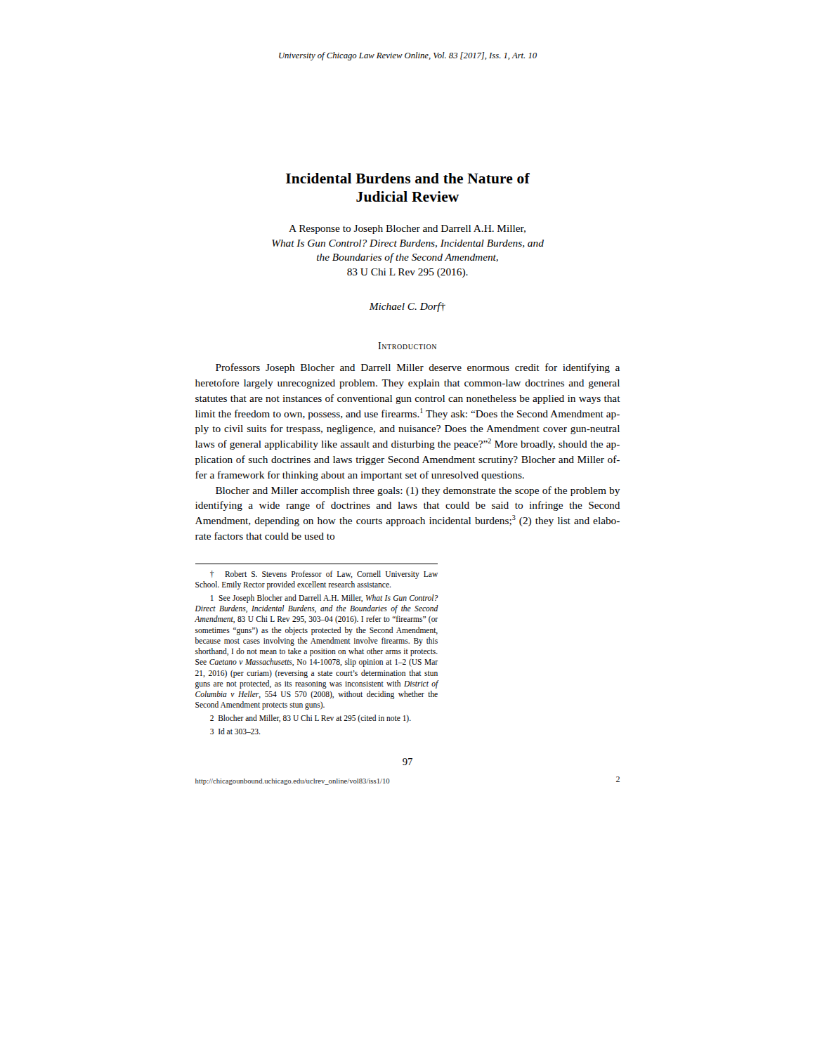University of Chicago Law Review Online, Vol. 83 [2017], Iss. 1, Art. 10
Incidental Burdens and the Nature of
Judicial Review
A Response to Joseph Blocher and Darrell A.H. Miller,
What Is Gun Control? Direct Burdens, Incidental Burdens, and
the Boundaries of the Second Amendment,
83 U Chi L Rev 295 (2016).
Michael C. Dorf†
Introduction
Professors Joseph Blocher and Darrell Miller deserve enormous credit for identifying a heretofore largely unrecognized problem. They explain that common-law doctrines and general statutes that are not instances of conventional gun control can nonetheless be applied in ways that limit the freedom to own, possess, and use firearms.1 They ask: “Does the Second Amendment apply to civil suits for trespass, negligence, and nuisance? Does the Amendment cover gun-neutral laws of general applicability like assault and disturbing the peace?”2 More broadly, should the application of such doctrines and laws trigger Second Amendment scrutiny? Blocher and Miller offer a framework for thinking about an important set of unresolved questions.
Blocher and Miller accomplish three goals: (1) they demonstrate the scope of the problem by identifying a wide range of doctrines and laws that could be said to infringe the Second Amendment, depending on how the courts approach incidental burdens;3 (2) they list and elaborate factors that could be used to
† Robert S. Stevens Professor of Law, Cornell University Law School. Emily Rector provided excellent research assistance.
1 See Joseph Blocher and Darrell A.H. Miller, What Is Gun Control? Direct Burdens, Incidental Burdens, and the Boundaries of the Second Amendment, 83 U Chi L Rev 295, 303–04 (2016). I refer to “firearms” (or sometimes “guns”) as the objects protected by the Second Amendment, because most cases involving the Amendment involve firearms. By this shorthand, I do not mean to take a position on what other arms it protects. See Caetano v Massachusetts, No 14-10078, slip opinion at 1–2 (US Mar 21, 2016) (per curiam) (reversing a state court’s determination that stun guns are not protected, as its reasoning was inconsistent with District of Columbia v Heller, 554 US 570 (2008), without deciding whether the Second Amendment protects stun guns).
2 Blocher and Miller, 83 U Chi L Rev at 295 (cited in note 1).
3 Id at 303–23.
97
http://chicagounbound.uchicago.edu/uclrev_online/vol83/iss1/10 2